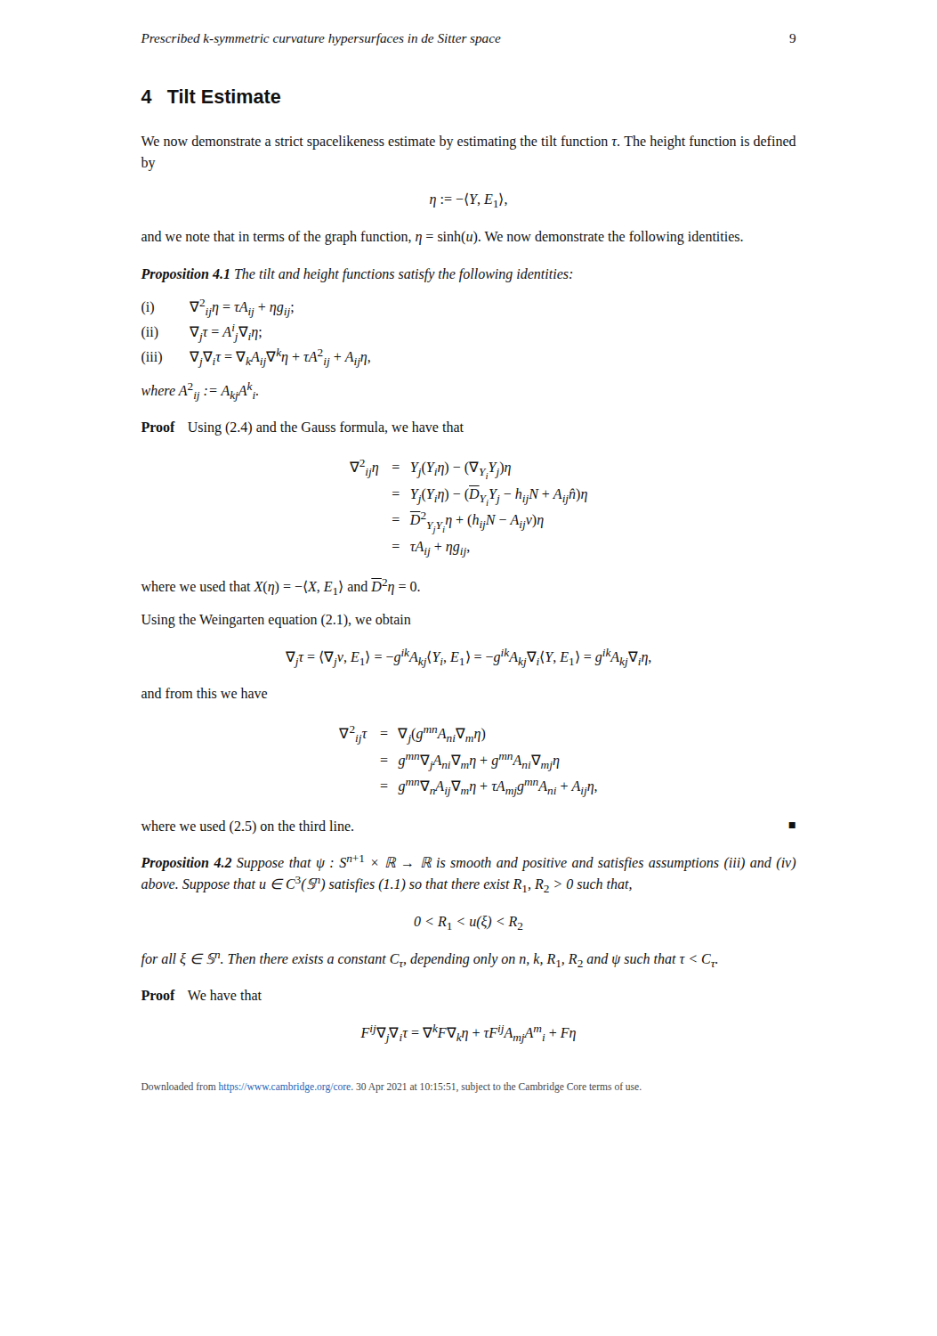Prescribed k-symmetric curvature hypersurfaces in de Sitter space 9
4 Tilt Estimate
We now demonstrate a strict spacelikeness estimate by estimating the tilt function τ. The height function is defined by
η := −⟨Y, E1⟩,
and we note that in terms of the graph function, η = sinh(u). We now demonstrate the following identities.
Proposition 4.1 The tilt and height functions satisfy the following identities:
(i)∇2ijη = τAij + ηgij;
(ii)∇jτ = Aij∇iη;
(iii)∇j∇iτ = ∇kAij∇kη + τA2ij + Aijη,
where A2ij := AkjAki.
Proof Using (2.4) and the Gauss formula, we have that
| ∇ 2 ij η | = | Y j ( Y i η ) − ( ∇ Y i Y j ) η |
| | = | Y j ( Y i η ) − ( D Y i Y j − h ij N + A ij n̂ ) η |
| | = | D 2 Y j Y i η + ( h ij N − A ij v ) η |
| | = | τA ij + ηg ij , |
where we used that X(η) = −⟨X, E1⟩ and D2η = 0.
Using the Weingarten equation (2.1), we obtain
∇jτ = ⟨∇jv, E1⟩ = −gikAkj⟨Yi, E1⟩ = −gikAkj∇i⟨Y, E1⟩ = gikAkj∇iη,
and from this we have
| ∇ 2 ij τ | = | ∇ j ( g mn A ni ∇ m η ) |
| | = | g mn ∇ j A ni ∇ m η + g mn A ni ∇ mj η |
| | = | g mn ∇ n A ij ∇ m η + τA mj g mn A ni + A ij η , |
where we used (2.5) on the third line. ■
Proposition 4.2 Suppose that ψ : Sn+1 × ℝ → ℝ is smooth and positive and satisfies assumptions (iii) and (iv) above. Suppose that u ∈ C3(𝕊n) satisfies (1.1) so that there exist R1, R2 > 0 such that,
0 < R1 < u(ξ) < R2
for all ξ ∈ 𝕊n. Then there exists a constant Cτ, depending only on n, k, R1, R2 and ψ such that τ < Cτ.
Proof We have that
Fij∇j∇iτ = ∇kF∇kη + τFijAmjAmi + Fη
Downloaded from https://www.cambridge.org/core. 30 Apr 2021 at 10:15:51, subject to the Cambridge Core terms of use.